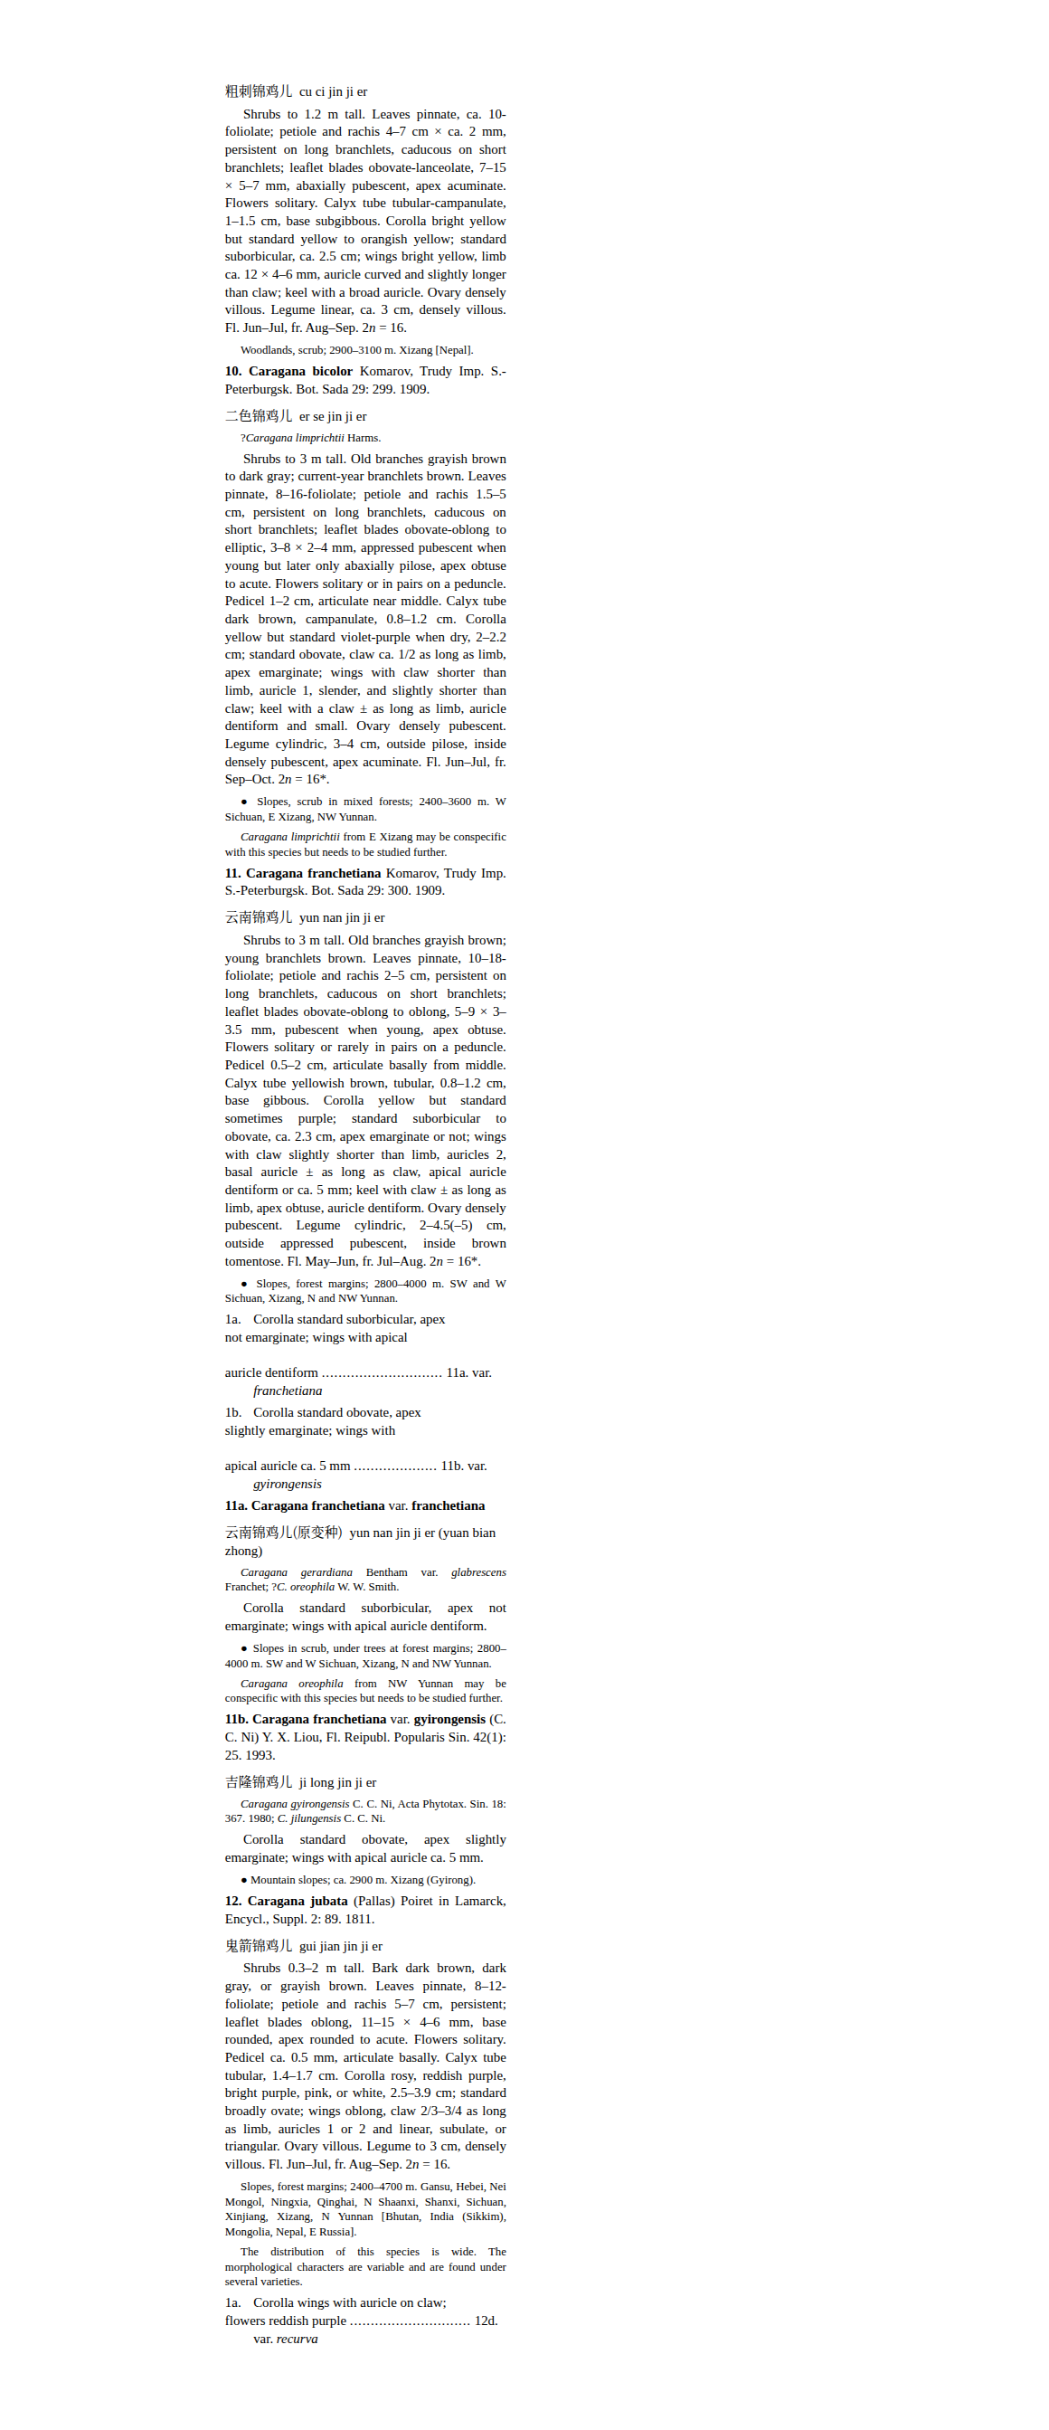粗刺锦鸡儿 cu ci jin ji er
Shrubs to 1.2 m tall. Leaves pinnate, ca. 10-foliolate; petiole and rachis 4–7 cm × ca. 2 mm, persistent on long branchlets, caducous on short branchlets; leaflet blades obovate-lanceolate, 7–15 × 5–7 mm, abaxially pubescent, apex acuminate. Flowers solitary. Calyx tube tubular-campanulate, 1–1.5 cm, base subgibbous. Corolla bright yellow but standard yellow to orangish yellow; standard suborbicular, ca. 2.5 cm; wings bright yellow, limb ca. 12 × 4–6 mm, auricle curved and slightly longer than claw; keel with a broad auricle. Ovary densely villous. Legume linear, ca. 3 cm, densely villous. Fl. Jun–Jul, fr. Aug–Sep. 2n = 16.
Woodlands, scrub; 2900–3100 m. Xizang [Nepal].
10. Caragana bicolor Komarov, Trudy Imp. S.-Peterburgsk. Bot. Sada 29: 299. 1909.
二色锦鸡儿 er se jin ji er
?Caragana limprichtii Harms.
Shrubs to 3 m tall. Old branches grayish brown to dark gray; current-year branchlets brown. Leaves pinnate, 8–16-foliolate; petiole and rachis 1.5–5 cm, persistent on long branchlets, caducous on short branchlets; leaflet blades obovate-oblong to elliptic, 3–8 × 2–4 mm, appressed pubescent when young but later only abaxially pilose, apex obtuse to acute. Flowers solitary or in pairs on a peduncle. Pedicel 1–2 cm, articulate near middle. Calyx tube dark brown, campanulate, 0.8–1.2 cm. Corolla yellow but standard violet-purple when dry, 2–2.2 cm; standard obovate, claw ca. 1/2 as long as limb, apex emarginate; wings with claw shorter than limb, auricle 1, slender, and slightly shorter than claw; keel with a claw ± as long as limb, auricle dentiform and small. Ovary densely pubescent. Legume cylindric, 3–4 cm, outside pilose, inside densely pubescent, apex acuminate. Fl. Jun–Jul, fr. Sep–Oct. 2n = 16*.
● Slopes, scrub in mixed forests; 2400–3600 m. W Sichuan, E Xizang, NW Yunnan.
Caragana limprichtii from E Xizang may be conspecific with this species but needs to be studied further.
11. Caragana franchetiana Komarov, Trudy Imp. S.-Peterburgsk. Bot. Sada 29: 300. 1909.
云南锦鸡儿 yun nan jin ji er
Shrubs to 3 m tall. Old branches grayish brown; young branchlets brown. Leaves pinnate, 10–18-foliolate; petiole and rachis 2–5 cm, persistent on long branchlets, caducous on short branchlets; leaflet blades obovate-oblong to oblong, 5–9 × 3–3.5 mm, pubescent when young, apex obtuse. Flowers solitary or rarely in pairs on a peduncle. Pedicel 0.5–2 cm, articulate basally from middle. Calyx tube yellowish brown, tubular, 0.8–1.2 cm, base gibbous. Corolla yellow but standard sometimes purple; standard suborbicular to obovate, ca. 2.3 cm, apex emarginate or not; wings with claw slightly shorter than limb, auricles 2, basal auricle ± as long as claw, apical auricle dentiform or ca. 5 mm; keel with claw ± as long as limb, apex obtuse, auricle dentiform. Ovary densely pubescent. Legume cylindric, 2–4.5(–5) cm, outside appressed pubescent, inside brown tomentose. Fl. May–Jun, fr. Jul–Aug. 2n = 16*.
● Slopes, forest margins; 2800–4000 m. SW and W Sichuan, Xizang, N and NW Yunnan.
1a. Corolla standard suborbicular, apex
not emarginate; wings with apical
auricle dentiform ............................. 11a. var. franchetiana
1b. Corolla standard obovate, apex
slightly emarginate; wings with
apical auricle ca. 5 mm .................... 11b. var. gyirongensis
11a. Caragana franchetiana var. franchetiana
云南锦鸡儿(原变种) yun nan jin ji er (yuan bian zhong)
Caragana gerardiana Bentham var. glabrescens Franchet; ?C. oreophila W. W. Smith.
Corolla standard suborbicular, apex not emarginate; wings with apical auricle dentiform.
● Slopes in scrub, under trees at forest margins; 2800–4000 m. SW and W Sichuan, Xizang, N and NW Yunnan.
Caragana oreophila from NW Yunnan may be conspecific with this species but needs to be studied further.
11b. Caragana franchetiana var. gyirongensis (C. C. Ni) Y. X. Liou, Fl. Reipubl. Popularis Sin. 42(1): 25. 1993.
吉隆锦鸡儿 ji long jin ji er
Caragana gyirongensis C. C. Ni, Acta Phytotax. Sin. 18: 367. 1980; C. jilungensis C. C. Ni.
Corolla standard obovate, apex slightly emarginate; wings with apical auricle ca. 5 mm.
● Mountain slopes; ca. 2900 m. Xizang (Gyirong).
12. Caragana jubata (Pallas) Poiret in Lamarck, Encycl., Suppl. 2: 89. 1811.
鬼箭锦鸡儿 gui jian jin ji er
Shrubs 0.3–2 m tall. Bark dark brown, dark gray, or grayish brown. Leaves pinnate, 8–12-foliolate; petiole and rachis 5–7 cm, persistent; leaflet blades oblong, 11–15 × 4–6 mm, base rounded, apex rounded to acute. Flowers solitary. Pedicel ca. 0.5 mm, articulate basally. Calyx tube tubular, 1.4–1.7 cm. Corolla rosy, reddish purple, bright purple, pink, or white, 2.5–3.9 cm; standard broadly ovate; wings oblong, claw 2/3–3/4 as long as limb, auricles 1 or 2 and linear, subulate, or triangular. Ovary villous. Legume to 3 cm, densely villous. Fl. Jun–Jul, fr. Aug–Sep. 2n = 16.
Slopes, forest margins; 2400–4700 m. Gansu, Hebei, Nei Mongol, Ningxia, Qinghai, N Shaanxi, Shanxi, Sichuan, Xinjiang, Xizang, N Yunnan [Bhutan, India (Sikkim), Mongolia, Nepal, E Russia].
The distribution of this species is wide. The morphological characters are variable and are found under several varieties.
1a. Corolla wings with auricle on claw;
flowers reddish purple ............................. 12d. var. recurva